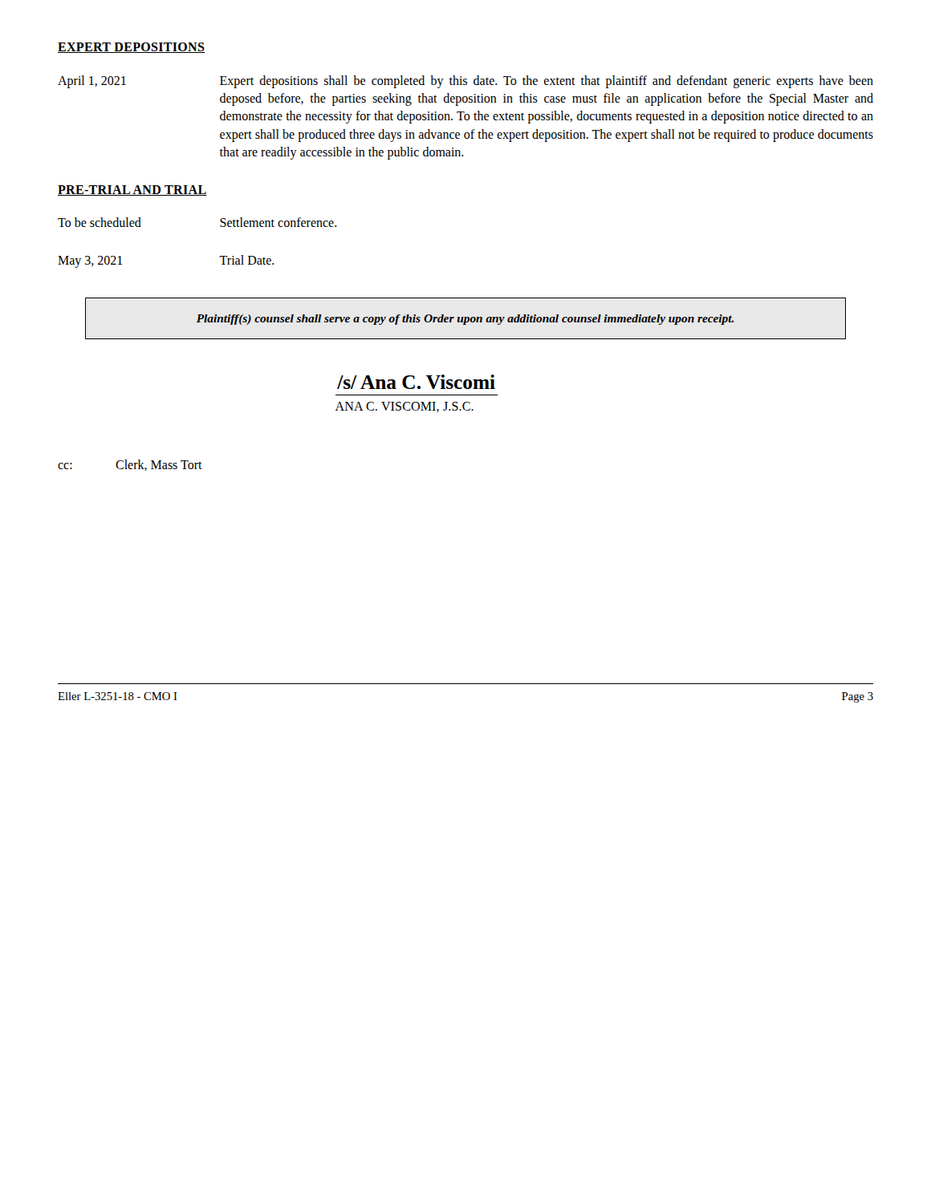EXPERT DEPOSITIONS
April 1, 2021
Expert depositions shall be completed by this date. To the extent that plaintiff and defendant generic experts have been deposed before, the parties seeking that deposition in this case must file an application before the Special Master and demonstrate the necessity for that deposition. To the extent possible, documents requested in a deposition notice directed to an expert shall be produced three days in advance of the expert deposition. The expert shall not be required to produce documents that are readily accessible in the public domain.
PRE-TRIAL AND TRIAL
To be scheduled
Settlement conference.
May 3, 2021
Trial Date.
Plaintiff(s) counsel shall serve a copy of this Order upon any additional counsel immediately upon receipt.
/s/ Ana C. Viscomi
ANA C. VISCOMI, J.S.C.
cc:
Clerk, Mass Tort
Eller L-3251-18 - CMO I Page 3